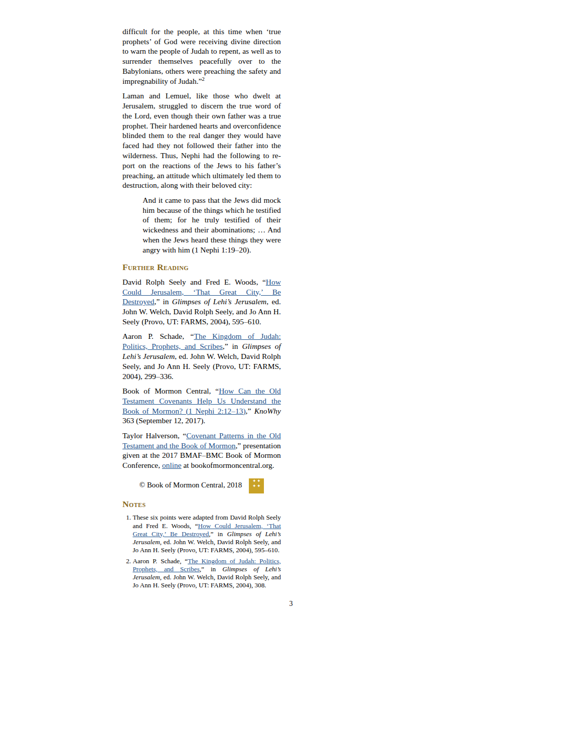difficult for the people, at this time when ‘true prophets’ of God were receiving divine direction to warn the people of Judah to repent, as well as to surrender themselves peacefully over to the Babylonians, others were preaching the safety and impregnability of Judah.”2
Laman and Lemuel, like those who dwelt at Jerusalem, struggled to discern the true word of the Lord, even though their own father was a true prophet. Their hardened hearts and overconfidence blinded them to the real danger they would have faced had they not followed their father into the wilderness. Thus, Nephi had the following to report on the reactions of the Jews to his father’s preaching, an attitude which ultimately led them to destruction, along with their beloved city:
And it came to pass that the Jews did mock him because of the things which he testified of them; for he truly testified of their wickedness and their abominations; … And when the Jews heard these things they were angry with him (1 Nephi 1:19–20).
Further Reading
David Rolph Seely and Fred E. Woods, “How Could Jerusalem, ‘That Great City,’ Be Destroyed,” in Glimpses of Lehi’s Jerusalem, ed. John W. Welch, David Rolph Seely, and Jo Ann H. Seely (Provo, UT: FARMS, 2004), 595–610.
Aaron P. Schade, “The Kingdom of Judah: Politics, Prophets, and Scribes,” in Glimpses of Lehi’s Jerusalem, ed. John W. Welch, David Rolph Seely, and Jo Ann H. Seely (Provo, UT: FARMS, 2004), 299–336.
Book of Mormon Central, “How Can the Old Testament Covenants Help Us Understand the Book of Mormon? (1 Nephi 2:12–13),” KnoWhy 363 (September 12, 2017).
Taylor Halverson, “Covenant Patterns in the Old Testament and the Book of Mormon,” presentation given at the 2017 BMAF–BMC Book of Mormon Conference, online at bookofmormoncentral.org.
© Book of Mormon Central, 2018 ✦ ✦✦ ✦
Notes
These six points were adapted from David Rolph Seely and Fred E. Woods, “How Could Jerusalem, ‘That Great City,’ Be Destroyed,” in Glimpses of Lehi’s Jerusalem, ed. John W. Welch, David Rolph Seely, and Jo Ann H. Seely (Provo, UT: FARMS, 2004), 595–610.
Aaron P. Schade, “The Kingdom of Judah: Politics, Prophets, and Scribes,” in Glimpses of Lehi’s Jerusalem, ed. John W. Welch, David Rolph Seely, and Jo Ann H. Seely (Provo, UT: FARMS, 2004), 308.
3